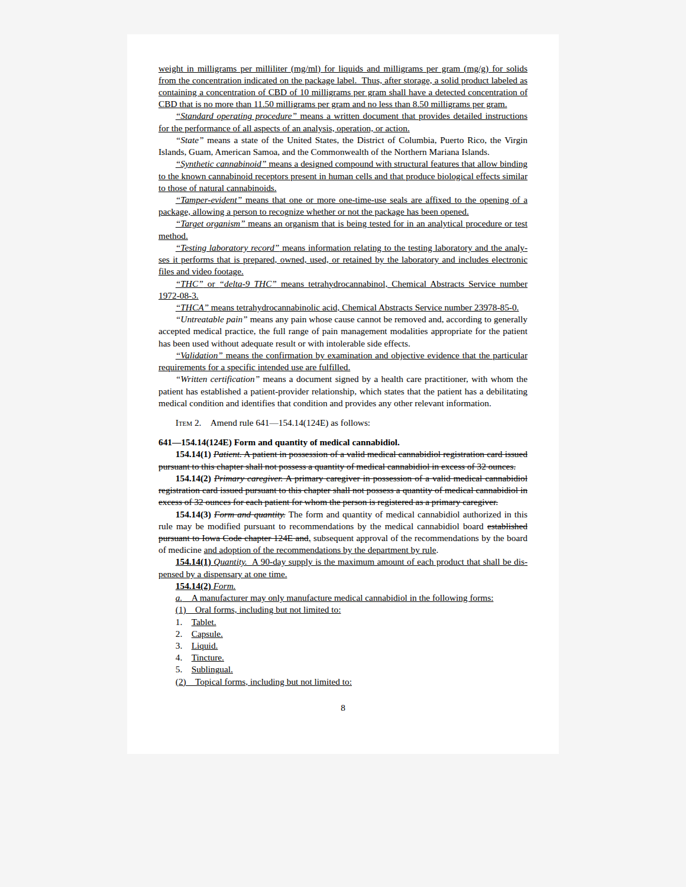weight in milligrams per milliliter (mg/ml) for liquids and milligrams per gram (mg/g) for solids from the concentration indicated on the package label. Thus, after storage, a solid product labeled as containing a concentration of CBD of 10 milligrams per gram shall have a detected concentration of CBD that is no more than 11.50 milligrams per gram and no less than 8.50 milligrams per gram.
“Standard operating procedure” means a written document that provides detailed instructions for the performance of all aspects of an analysis, operation, or action.
“State” means a state of the United States, the District of Columbia, Puerto Rico, the Virgin Islands, Guam, American Samoa, and the Commonwealth of the Northern Mariana Islands.
“Synthetic cannabinoid” means a designed compound with structural features that allow binding to the known cannabinoid receptors present in human cells and that produce biological effects similar to those of natural cannabinoids.
“Tamper-evident” means that one or more one-time-use seals are affixed to the opening of a package, allowing a person to recognize whether or not the package has been opened.
“Target organism” means an organism that is being tested for in an analytical procedure or test method.
“Testing laboratory record” means information relating to the testing laboratory and the analyses it performs that is prepared, owned, used, or retained by the laboratory and includes electronic files and video footage.
“THC” or “delta-9 THC” means tetrahydrocannabinol, Chemical Abstracts Service number 1972-08-3.
“THCA” means tetrahydrocannabinolic acid, Chemical Abstracts Service number 23978-85-0.
“Untreatable pain” means any pain whose cause cannot be removed and, according to generally accepted medical practice, the full range of pain management modalities appropriate for the patient has been used without adequate result or with intolerable side effects.
“Validation” means the confirmation by examination and objective evidence that the particular requirements for a specific intended use are fulfilled.
“Written certification” means a document signed by a health care practitioner, with whom the patient has established a patient-provider relationship, which states that the patient has a debilitating medical condition and identifies that condition and provides any other relevant information.
Item 2. Amend rule 641—154.14(124E) as follows:
641—154.14(124E) Form and quantity of medical cannabidiol.
154.14(1) Patient. A patient in possession of a valid medical cannabidiol registration card issued pursuant to this chapter shall not possess a quantity of medical cannabidiol in excess of 32 ounces.
154.14(2) Primary caregiver. A primary caregiver in possession of a valid medical cannabidiol registration card issued pursuant to this chapter shall not possess a quantity of medical cannabidiol in excess of 32 ounces for each patient for whom the person is registered as a primary caregiver.
154.14(3) Form and quantity. The form and quantity of medical cannabidiol authorized in this rule may be modified pursuant to recommendations by the medical cannabidiol board established pursuant to Iowa Code chapter 124E and, subsequent approval of the recommendations by the board of medicine and adoption of the recommendations by the department by rule.
154.14(1) Quantity. A 90-day supply is the maximum amount of each product that shall be dispensed by a dispensary at one time.
154.14(2) Form.
a. A manufacturer may only manufacture medical cannabidiol in the following forms:
(1) Oral forms, including but not limited to:
1. Tablet.
2. Capsule.
3. Liquid.
4. Tincture.
5. Sublingual.
(2) Topical forms, including but not limited to:
8